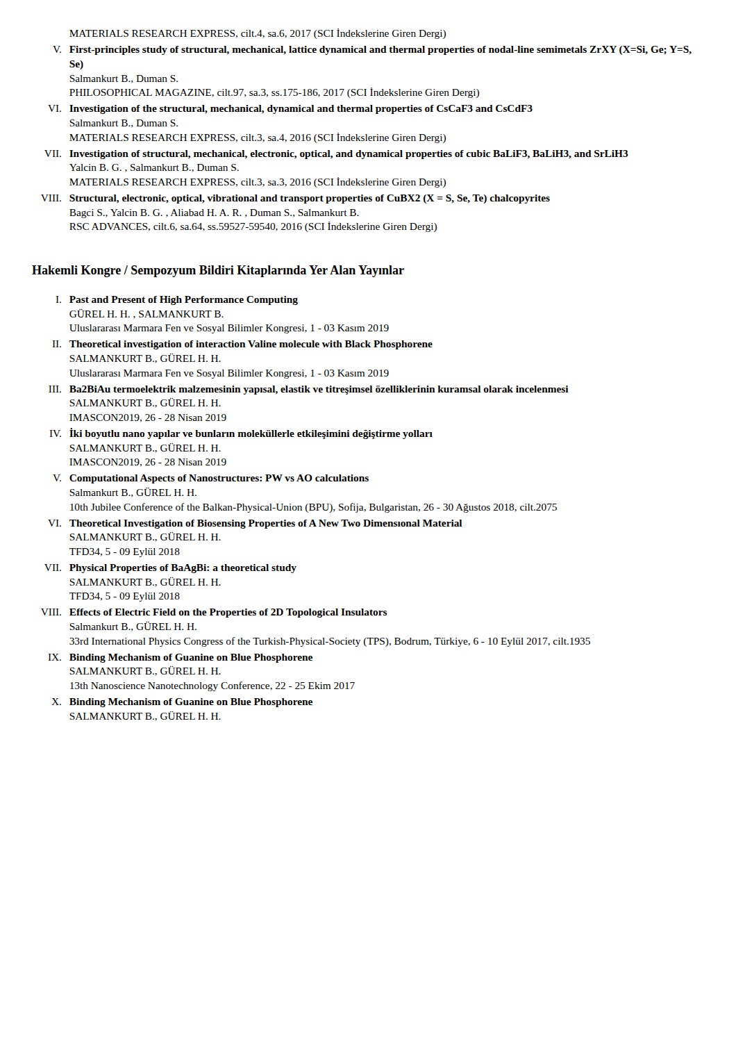MATERIALS RESEARCH EXPRESS, cilt.4, sa.6, 2017 (SCI İndekslerine Giren Dergi)
V. First-principles study of structural, mechanical, lattice dynamical and thermal properties of nodal-line semimetals ZrXY (X=Si, Ge; Y=S, Se)
Salmankurt B., Duman S.
PHILOSOPHICAL MAGAZINE, cilt.97, sa.3, ss.175-186, 2017 (SCI İndekslerine Giren Dergi)
VI. Investigation of the structural, mechanical, dynamical and thermal properties of CsCaF3 and CsCdF3
Salmankurt B., Duman S.
MATERIALS RESEARCH EXPRESS, cilt.3, sa.4, 2016 (SCI İndekslerine Giren Dergi)
VII. Investigation of structural, mechanical, electronic, optical, and dynamical properties of cubic BaLiF3, BaLiH3, and SrLiH3
Yalcin B. G. , Salmankurt B., Duman S.
MATERIALS RESEARCH EXPRESS, cilt.3, sa.3, 2016 (SCI İndekslerine Giren Dergi)
VIII. Structural, electronic, optical, vibrational and transport properties of CuBX2 (X = S, Se, Te) chalcopyrites
Bagci S., Yalcin B. G. , Aliabad H. A. R. , Duman S., Salmankurt B.
RSC ADVANCES, cilt.6, sa.64, ss.59527-59540, 2016 (SCI İndekslerine Giren Dergi)
Hakemli Kongre / Sempozyum Bildiri Kitaplarında Yer Alan Yayınlar
I. Past and Present of High Performance Computing
GÜREL H. H. , SALMANKURT B.
Uluslararası Marmara Fen ve Sosyal Bilimler Kongresi, 1 - 03 Kasım 2019
II. Theoretical investigation of interaction Valine molecule with Black Phosphorene
SALMANKURT B., GÜREL H. H.
Uluslararası Marmara Fen ve Sosyal Bilimler Kongresi, 1 - 03 Kasım 2019
III. Ba2BiAu termoelektrik malzemesinin yapısal, elastik ve titreşimsel özelliklerinin kuramsal olarak incelenmesi
SALMANKURT B., GÜREL H. H.
IMASCON2019, 26 - 28 Nisan 2019
IV. İki boyutlu nano yapılar ve bunların moleküllerle etkileşimini değiştirme yolları
SALMANKURT B., GÜREL H. H.
IMASCON2019, 26 - 28 Nisan 2019
V. Computational Aspects of Nanostructures: PW vs AO calculations
Salmankurt B., GÜREL H. H.
10th Jubilee Conference of the Balkan-Physical-Union (BPU), Sofija, Bulgaristan, 26 - 30 Ağustos 2018, cilt.2075
VI. Theoretical Investigation of Biosensing Properties of A New Two Dimensıonal Material
SALMANKURT B., GÜREL H. H.
TFD34, 5 - 09 Eylül 2018
VII. Physical Properties of BaAgBi: a theoretical study
SALMANKURT B., GÜREL H. H.
TFD34, 5 - 09 Eylül 2018
VIII. Effects of Electric Field on the Properties of 2D Topological Insulators
Salmankurt B., GÜREL H. H.
33rd International Physics Congress of the Turkish-Physical-Society (TPS), Bodrum, Türkiye, 6 - 10 Eylül 2017, cilt.1935
IX. Binding Mechanism of Guanine on Blue Phosphorene
SALMANKURT B., GÜREL H. H.
13th Nanoscience Nanotechnology Conference, 22 - 25 Ekim 2017
X. Binding Mechanism of Guanine on Blue Phosphorene
SALMANKURT B., GÜREL H. H.